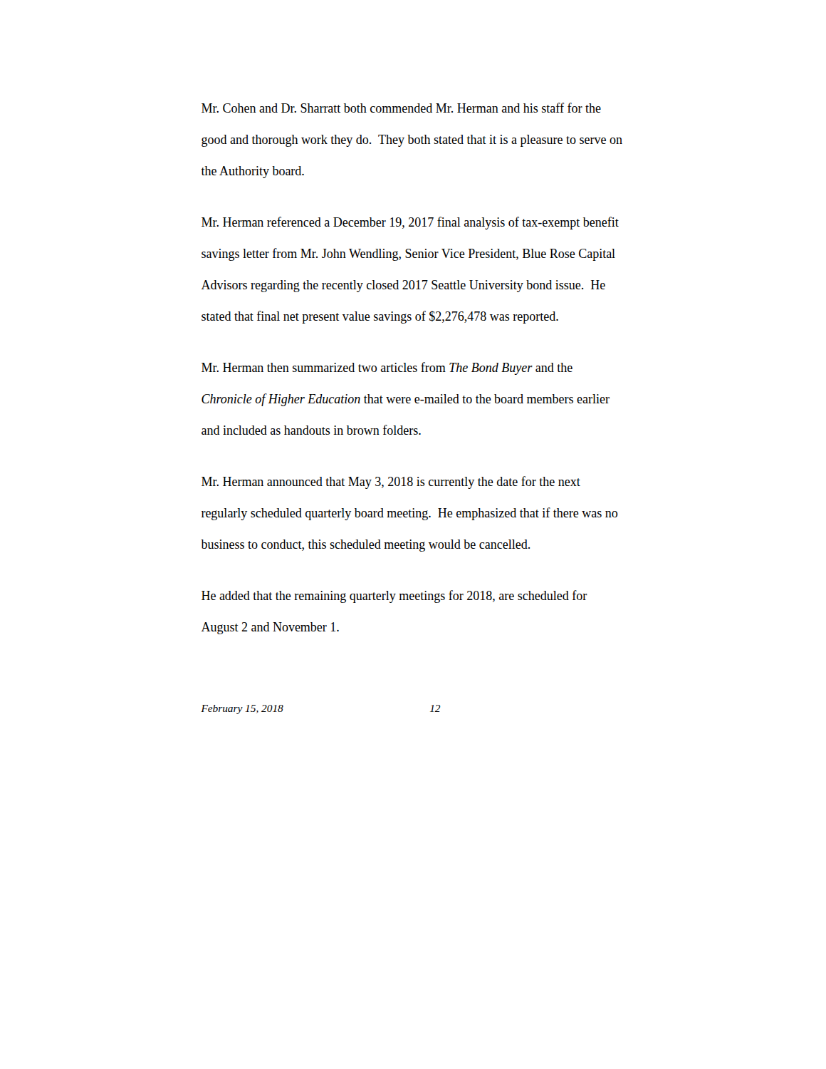Mr. Cohen and Dr. Sharratt both commended Mr. Herman and his staff for the good and thorough work they do. They both stated that it is a pleasure to serve on the Authority board.
Mr. Herman referenced a December 19, 2017 final analysis of tax-exempt benefit savings letter from Mr. John Wendling, Senior Vice President, Blue Rose Capital Advisors regarding the recently closed 2017 Seattle University bond issue. He stated that final net present value savings of $2,276,478 was reported.
Mr. Herman then summarized two articles from The Bond Buyer and the Chronicle of Higher Education that were e-mailed to the board members earlier and included as handouts in brown folders.
Mr. Herman announced that May 3, 2018 is currently the date for the next regularly scheduled quarterly board meeting. He emphasized that if there was no business to conduct, this scheduled meeting would be cancelled.
He added that the remaining quarterly meetings for 2018, are scheduled for August 2 and November 1.
February 15, 2018 12